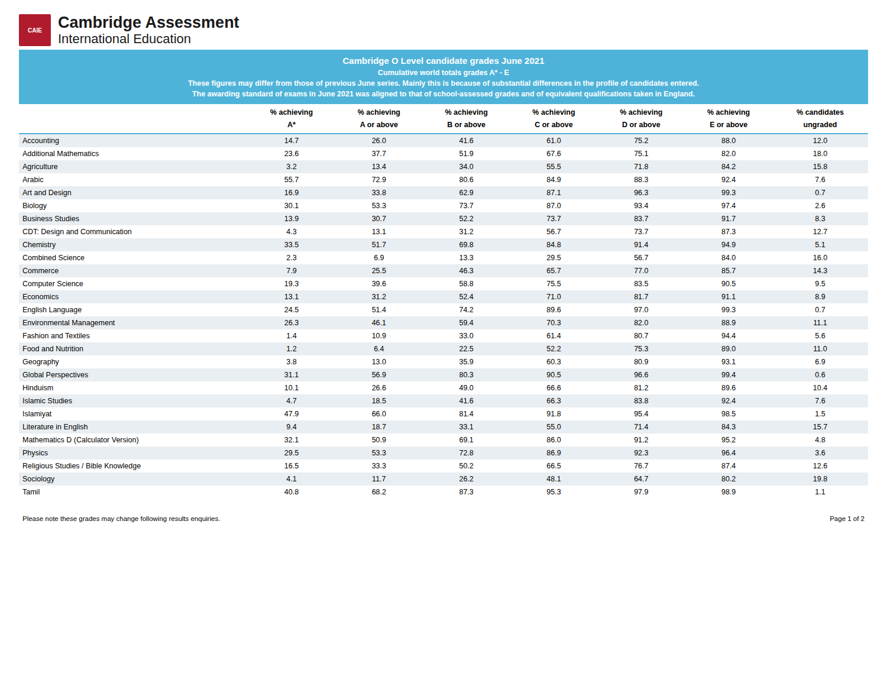CAIE
Cambridge Assessment
International Education
Cambridge O Level candidate grades June 2021
Cumulative world totals grades A* - E
These figures may differ from those of previous June series. Mainly this is because of substantial differences in the profile of candidates entered.
The awarding standard of exams in June 2021 was aligned to that of school-assessed grades and of equivalent qualifications taken in England.
| | % achieving | % achieving | % achieving | % achieving | % achieving | % achieving | % candidates |
| --- | --- | --- | --- | --- | --- | --- | --- |
| | A* | A or above | B or above | C or above | D or above | E or above | ungraded |
| Accounting | 14.7 | 26.0 | 41.6 | 61.0 | 75.2 | 88.0 | 12.0 |
| Additional Mathematics | 23.6 | 37.7 | 51.9 | 67.6 | 75.1 | 82.0 | 18.0 |
| Agriculture | 3.2 | 13.4 | 34.0 | 55.5 | 71.8 | 84.2 | 15.8 |
| Arabic | 55.7 | 72.9 | 80.6 | 84.9 | 88.3 | 92.4 | 7.6 |
| Art and Design | 16.9 | 33.8 | 62.9 | 87.1 | 96.3 | 99.3 | 0.7 |
| Biology | 30.1 | 53.3 | 73.7 | 87.0 | 93.4 | 97.4 | 2.6 |
| Business Studies | 13.9 | 30.7 | 52.2 | 73.7 | 83.7 | 91.7 | 8.3 |
| CDT: Design and Communication | 4.3 | 13.1 | 31.2 | 56.7 | 73.7 | 87.3 | 12.7 |
| Chemistry | 33.5 | 51.7 | 69.8 | 84.8 | 91.4 | 94.9 | 5.1 |
| Combined Science | 2.3 | 6.9 | 13.3 | 29.5 | 56.7 | 84.0 | 16.0 |
| Commerce | 7.9 | 25.5 | 46.3 | 65.7 | 77.0 | 85.7 | 14.3 |
| Computer Science | 19.3 | 39.6 | 58.8 | 75.5 | 83.5 | 90.5 | 9.5 |
| Economics | 13.1 | 31.2 | 52.4 | 71.0 | 81.7 | 91.1 | 8.9 |
| English Language | 24.5 | 51.4 | 74.2 | 89.6 | 97.0 | 99.3 | 0.7 |
| Environmental Management | 26.3 | 46.1 | 59.4 | 70.3 | 82.0 | 88.9 | 11.1 |
| Fashion and Textiles | 1.4 | 10.9 | 33.0 | 61.4 | 80.7 | 94.4 | 5.6 |
| Food and Nutrition | 1.2 | 6.4 | 22.5 | 52.2 | 75.3 | 89.0 | 11.0 |
| Geography | 3.8 | 13.0 | 35.9 | 60.3 | 80.9 | 93.1 | 6.9 |
| Global Perspectives | 31.1 | 56.9 | 80.3 | 90.5 | 96.6 | 99.4 | 0.6 |
| Hinduism | 10.1 | 26.6 | 49.0 | 66.6 | 81.2 | 89.6 | 10.4 |
| Islamic Studies | 4.7 | 18.5 | 41.6 | 66.3 | 83.8 | 92.4 | 7.6 |
| Islamiyat | 47.9 | 66.0 | 81.4 | 91.8 | 95.4 | 98.5 | 1.5 |
| Literature in English | 9.4 | 18.7 | 33.1 | 55.0 | 71.4 | 84.3 | 15.7 |
| Mathematics D (Calculator Version) | 32.1 | 50.9 | 69.1 | 86.0 | 91.2 | 95.2 | 4.8 |
| Physics | 29.5 | 53.3 | 72.8 | 86.9 | 92.3 | 96.4 | 3.6 |
| Religious Studies / Bible Knowledge | 16.5 | 33.3 | 50.2 | 66.5 | 76.7 | 87.4 | 12.6 |
| Sociology | 4.1 | 11.7 | 26.2 | 48.1 | 64.7 | 80.2 | 19.8 |
| Tamil | 40.8 | 68.2 | 87.3 | 95.3 | 97.9 | 98.9 | 1.1 |
Please note these grades may change following results enquiries.
Page 1 of 2